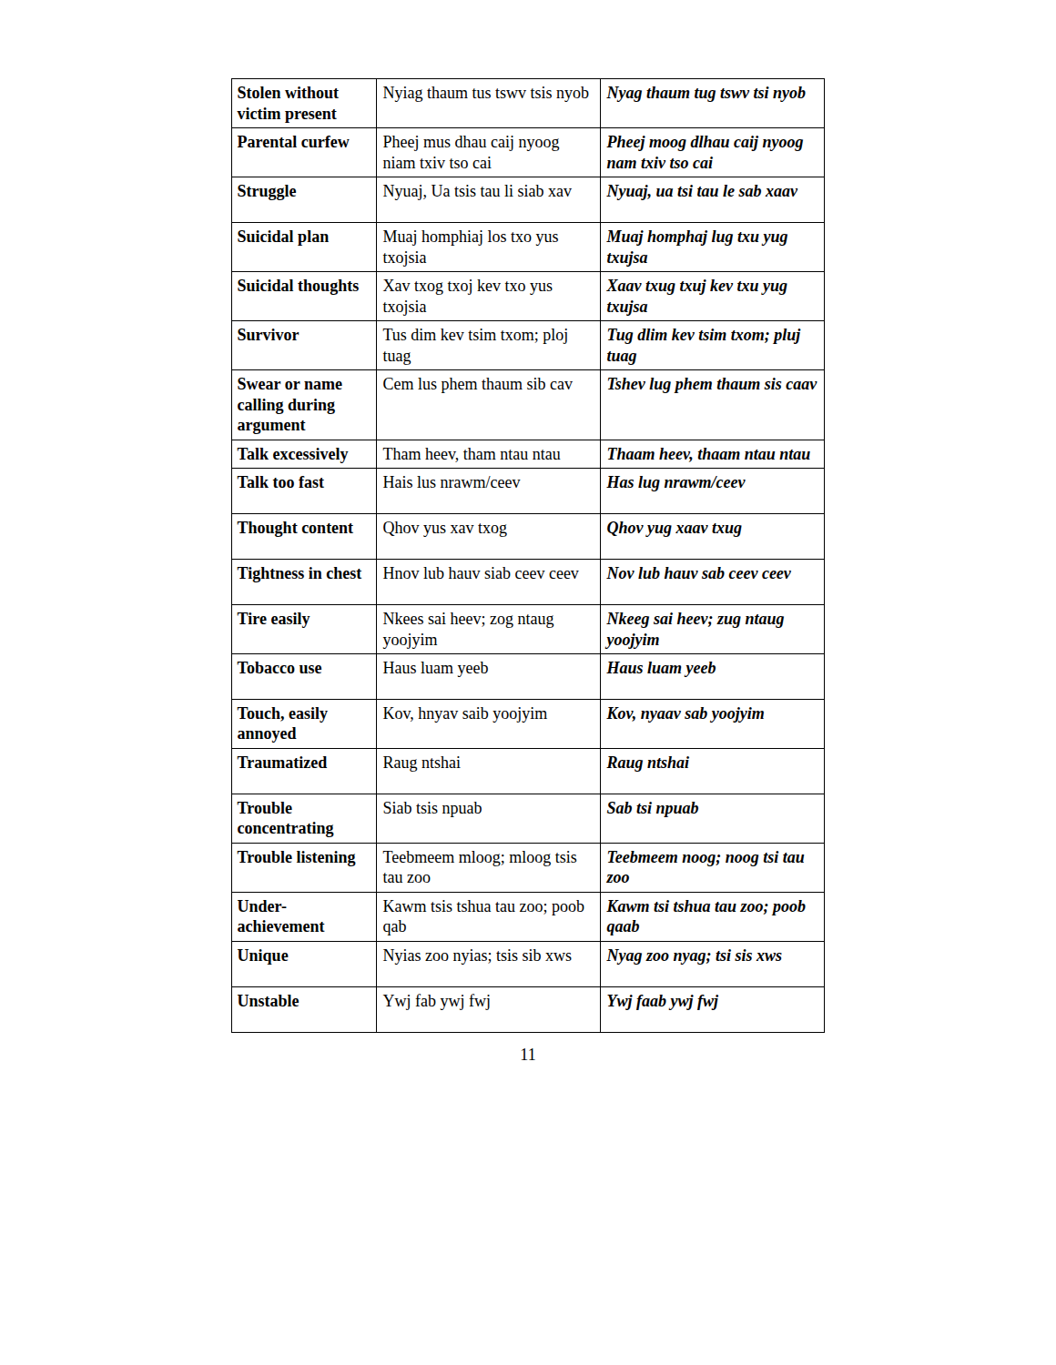| Stolen without victim present | Nyiag thaum tus tswv tsis nyob | Nyag thaum tug tswv tsi nyob |
| Parental curfew | Pheej mus dhau caij nyoog niam txiv tso cai | Pheej moog dlhau caij nyoog nam txiv tso cai |
| Struggle | Nyuaj, Ua tsis tau li siab xav | Nyuaj, ua tsi tau le sab xaav |
| Suicidal plan | Muaj homphiaj los txo yus txojsia | Muaj homphaj lug txu yug txujsa |
| Suicidal thoughts | Xav txog txoj kev txo yus txojsia | Xaav txug txuj kev txu yug txujsa |
| Survivor | Tus dim kev tsim txom; ploj tuag | Tug dlim kev tsim txom; pluj tuag |
| Swear or name calling during argument | Cem lus phem thaum sib cav | Tshev lug phem thaum sis caav |
| Talk excessively | Tham heev, tham ntau ntau | Thaam heev, thaam ntau ntau |
| Talk too fast | Hais lus nrawm/ceev | Has lug nrawm/ceev |
| Thought content | Qhov yus xav txog | Qhov yug xaav txug |
| Tightness in chest | Hnov lub hauv siab ceev ceev | Nov lub hauv sab ceev ceev |
| Tire easily | Nkees sai heev; zog ntaug yoojyim | Nkeeg sai heev; zug ntaug yoojyim |
| Tobacco use | Haus luam yeeb | Haus luam yeeb |
| Touch, easily annoyed | Kov, hnyav saib yoojyim | Kov, nyaav sab yoojyim |
| Traumatized | Raug ntshai | Raug ntshai |
| Trouble concentrating | Siab tsis npuab | Sab tsi npuab |
| Trouble listening | Teebmeem mloog; mloog tsis tau zoo | Teebmeem noog; noog tsi tau zoo |
| Under-achievement | Kawm tsis tshua tau zoo; poob qab | Kawm tsi tshua tau zoo; poob qaab |
| Unique | Nyias zoo nyias; tsis sib xws | Nyag zoo nyag; tsi sis xws |
| Unstable | Ywj fab ywj fwj | Ywj faab ywj fwj |
11